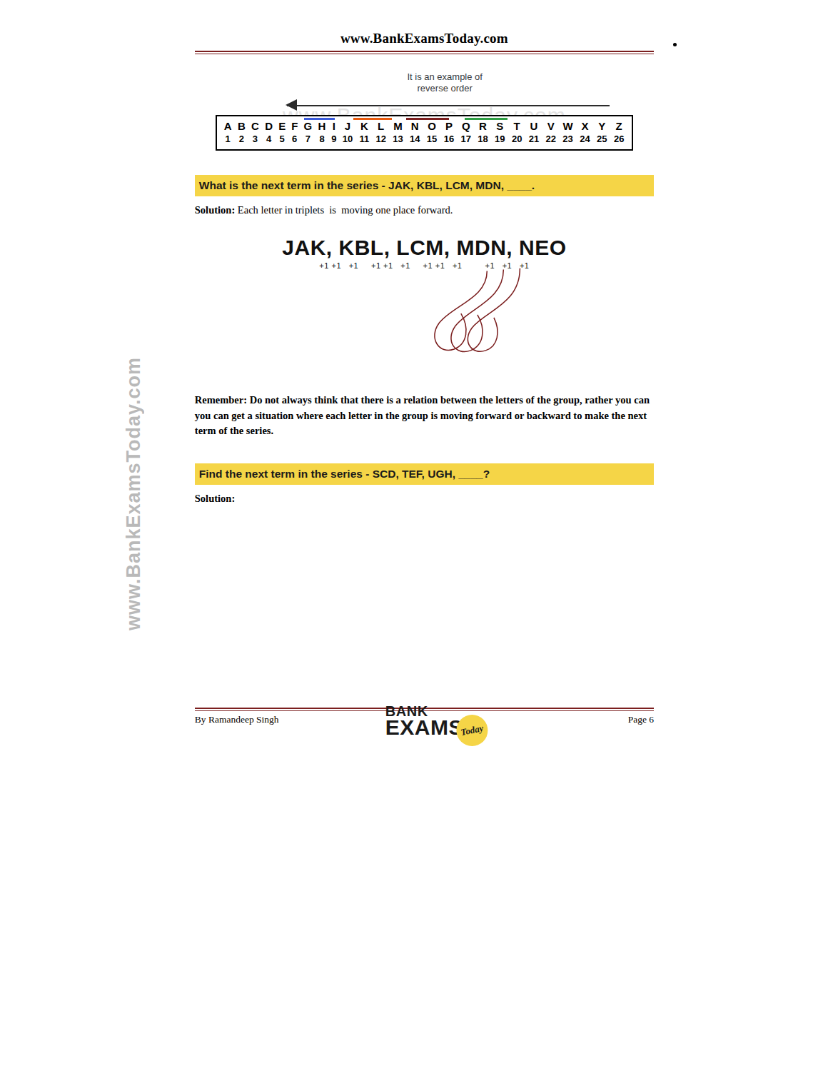www.BankExamsToday.com
www.BankExamsToday.com
It is an example of
reverse order
www.BankExamsToday.com
| A | B | C | D | E | F | G | H | I | J | K | L | M | N | O | P | Q | R | S | T | U | V | W | X | Y | Z |
| 1 | 2 | 3 | 4 | 5 | 6 | 7 | 8 | 9 | 10 | 11 | 12 | 13 | 14 | 15 | 16 | 17 | 18 | 19 | 20 | 21 | 22 | 23 | 24 | 25 | 26 |
What is the next term in the series - JAK, KBL, LCM, MDN, ____.
Solution: Each letter in triplets is moving one place forward.
JAK, KBL, LCM, MDN, NEO
+1 +1 +1 +1 +1 +1 +1 +1 +1 +1 +1 +1
Remember: Do not always think that there is a relation between the letters of the group, rather you can you can get a situation where each letter in the group is moving forward or backward to make the next term of the series.
Find the next term in the series - SCD, TEF, UGH, ____?
Solution:
By Ramandeep Singh
Page 6
BANK
EXAMS
Today